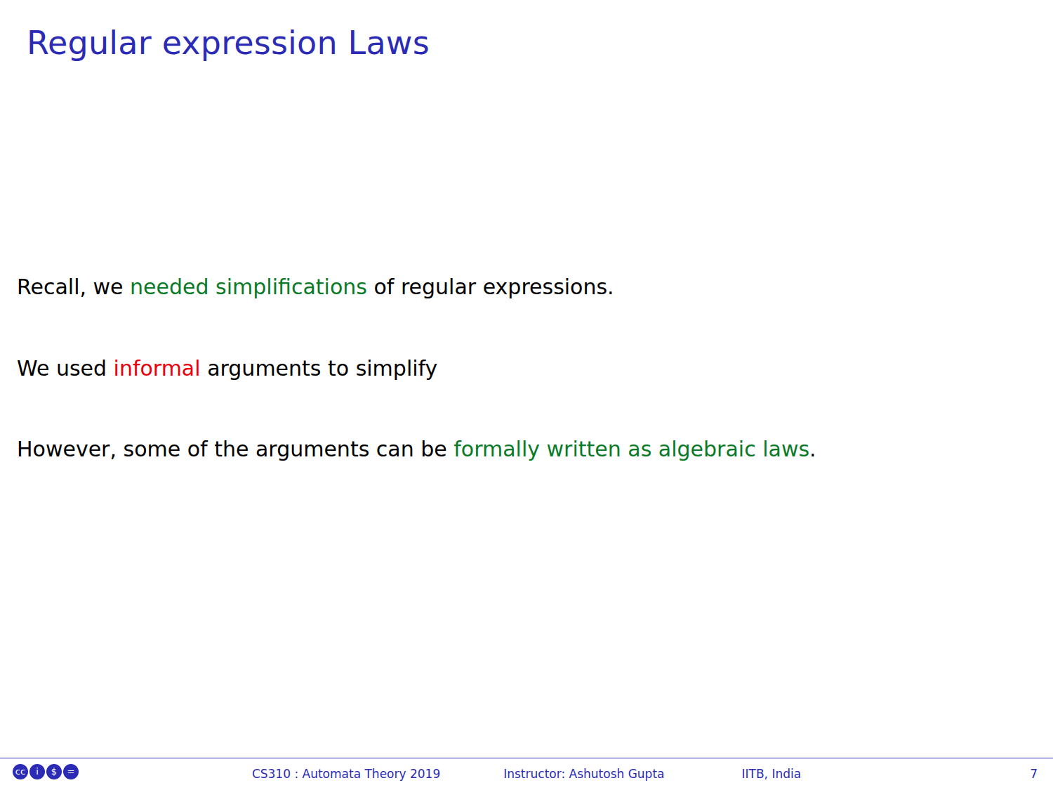Regular expression Laws
Recall, we needed simplifications of regular expressions.
We used informal arguments to simplify
However, some of the arguments can be formally written as algebraic laws.
cc i$=
CS310 : Automata Theory 2019 Instructor: Ashutosh Gupta IITB, India
7